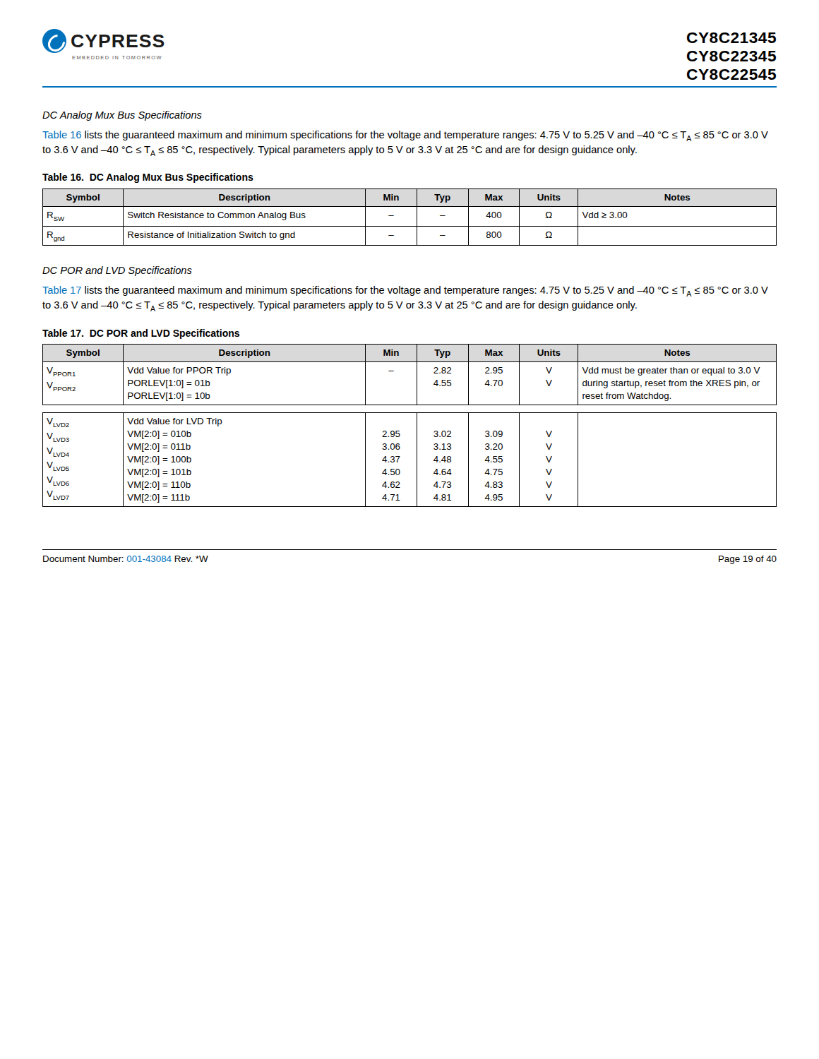CYPRESS
EMBEDDED IN TOMORROW
CY8C21345
CY8C22345
CY8C22545
DC Analog Mux Bus Specifications
Table 16 lists the guaranteed maximum and minimum specifications for the voltage and temperature ranges: 4.75 V to 5.25 V and –40 °C ≤ TA ≤ 85 °C or 3.0 V to 3.6 V and –40 °C ≤ TA ≤ 85 °C, respectively. Typical parameters apply to 5 V or 3.3 V at 25 °C and are for design guidance only.
Table 16. DC Analog Mux Bus Specifications
| Symbol | Description | Min | Typ | Max | Units | Notes |
| --- | --- | --- | --- | --- | --- | --- |
| R SW | Switch Resistance to Common Analog Bus | – | – | 400 | Ω | Vdd ≥ 3.00 |
| R gnd | Resistance of Initialization Switch to gnd | – | – | 800 | Ω | |
DC POR and LVD Specifications
Table 17 lists the guaranteed maximum and minimum specifications for the voltage and temperature ranges: 4.75 V to 5.25 V and –40 °C ≤ TA ≤ 85 °C or 3.0 V to 3.6 V and –40 °C ≤ TA ≤ 85 °C, respectively. Typical parameters apply to 5 V or 3.3 V at 25 °C and are for design guidance only.
Table 17. DC POR and LVD Specifications
| Symbol | Description | Min | Typ | Max | Units | Notes |
| --- | --- | --- | --- | --- | --- | --- |
| V PPOR1 V PPOR2 | Vdd Value for PPOR Trip PORLEV[1:0] = 01b PORLEV[1:0] = 10b | – | 2.82 4.55 | 2.95 4.70 | V V | Vdd must be greater than or equal to 3.0 V during startup, reset from the XRES pin, or reset from Watchdog. |
| V LVD2 V LVD3 V LVD4 V LVD5 V LVD6 V LVD7 | Vdd Value for LVD Trip VM[2:0] = 010b VM[2:0] = 011b VM[2:0] = 100b VM[2:0] = 101b VM[2:0] = 110b VM[2:0] = 111b | 2.95 3.06 4.37 4.50 4.62 4.71 | 3.02 3.13 4.48 4.64 4.73 4.81 | 3.09 3.20 4.55 4.75 4.83 4.95 | V V V V V V | |
Document Number: 001-43084 Rev. *W
Page 19 of 40